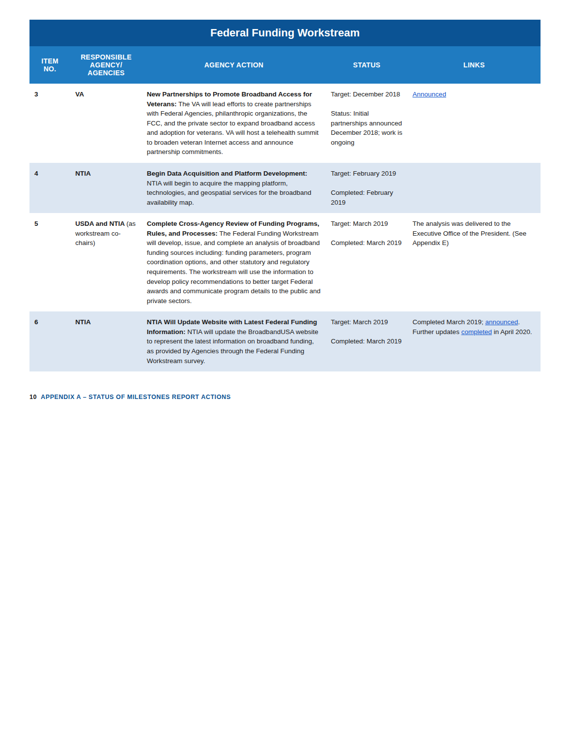Federal Funding Workstream
| ITEM NO. | RESPONSIBLE AGENCY/ AGENCIES | AGENCY ACTION | STATUS | LINKS |
| --- | --- | --- | --- | --- |
| 3 | VA | New Partnerships to Promote Broadband Access for Veterans: The VA will lead efforts to create partnerships with Federal Agencies, philanthropic organizations, the FCC, and the private sector to expand broadband access and adoption for veterans. VA will host a telehealth summit to broaden veteran Internet access and announce partnership commitments. | Target: December 2018 Status: Initial partnerships announced December 2018; work is ongoing | Announced |
| 4 | NTIA | Begin Data Acquisition and Platform Development: NTIA will begin to acquire the mapping platform, technologies, and geospatial services for the broadband availability map. | Target: February 2019 Completed: February 2019 | |
| 5 | USDA and NTIA (as workstream co-chairs) | Complete Cross-Agency Review of Funding Programs, Rules, and Processes: The Federal Funding Workstream will develop, issue, and complete an analysis of broadband funding sources including: funding parameters, program coordination options, and other statutory and regulatory requirements. The workstream will use the information to develop policy recommendations to better target Federal awards and communicate program details to the public and private sectors. | Target: March 2019 Completed: March 2019 | The analysis was delivered to the Executive Office of the President. (See Appendix E) |
| 6 | NTIA | NTIA Will Update Website with Latest Federal Funding Information: NTIA will update the BroadbandUSA website to represent the latest information on broadband funding, as provided by Agencies through the Federal Funding Workstream survey. | Target: March 2019 Completed: March 2019 | Completed March 2019; announced . Further updates completed in April 2020. |
10 APPENDIX A – STATUS OF MILESTONES REPORT ACTIONS